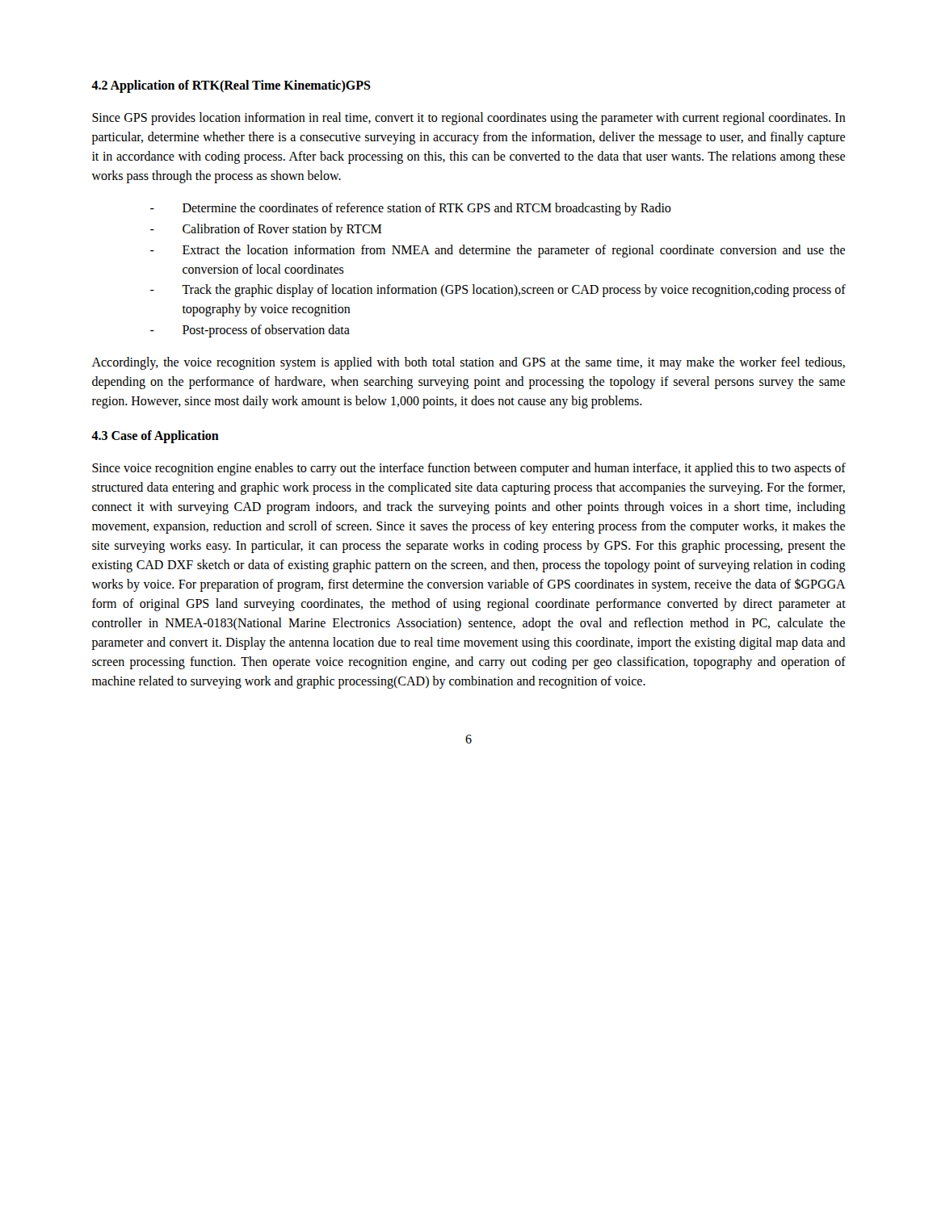4.2 Application of RTK(Real Time Kinematic)GPS
Since GPS provides location information in real time, convert it to regional coordinates using the parameter with current regional coordinates. In particular, determine whether there is a consecutive surveying in accuracy from the information, deliver the message to user, and finally capture it in accordance with coding process. After back processing on this, this can be converted to the data that user wants. The relations among these works pass through the process as shown below.
Determine the coordinates of reference station of RTK GPS and RTCM broadcasting by Radio
Calibration of Rover station by RTCM
Extract the location information from NMEA and determine the parameter of regional coordinate conversion and use the conversion of local coordinates
Track the graphic display of location information (GPS location),screen or CAD process by voice recognition,coding process of topography by voice recognition
Post-process of observation data
Accordingly, the voice recognition system is applied with both total station and GPS at the same time, it may make the worker feel tedious, depending on the performance of hardware, when searching surveying point and processing the topology if several persons survey the same region. However, since most daily work amount is below 1,000 points, it does not cause any big problems.
4.3 Case of Application
Since voice recognition engine enables to carry out the interface function between computer and human interface, it applied this to two aspects of structured data entering and graphic work process in the complicated site data capturing process that accompanies the surveying. For the former, connect it with surveying CAD program indoors, and track the surveying points and other points through voices in a short time, including movement, expansion, reduction and scroll of screen. Since it saves the process of key entering process from the computer works, it makes the site surveying works easy. In particular, it can process the separate works in coding process by GPS. For this graphic processing, present the existing CAD DXF sketch or data of existing graphic pattern on the screen, and then, process the topology point of surveying relation in coding works by voice. For preparation of program, first determine the conversion variable of GPS coordinates in system, receive the data of $GPGGA form of original GPS land surveying coordinates, the method of using regional coordinate performance converted by direct parameter at controller in NMEA-0183(National Marine Electronics Association) sentence, adopt the oval and reflection method in PC, calculate the parameter and convert it. Display the antenna location due to real time movement using this coordinate, import the existing digital map data and screen processing function. Then operate voice recognition engine, and carry out coding per geo classification, topography and operation of machine related to surveying work and graphic processing(CAD) by combination and recognition of voice.
6